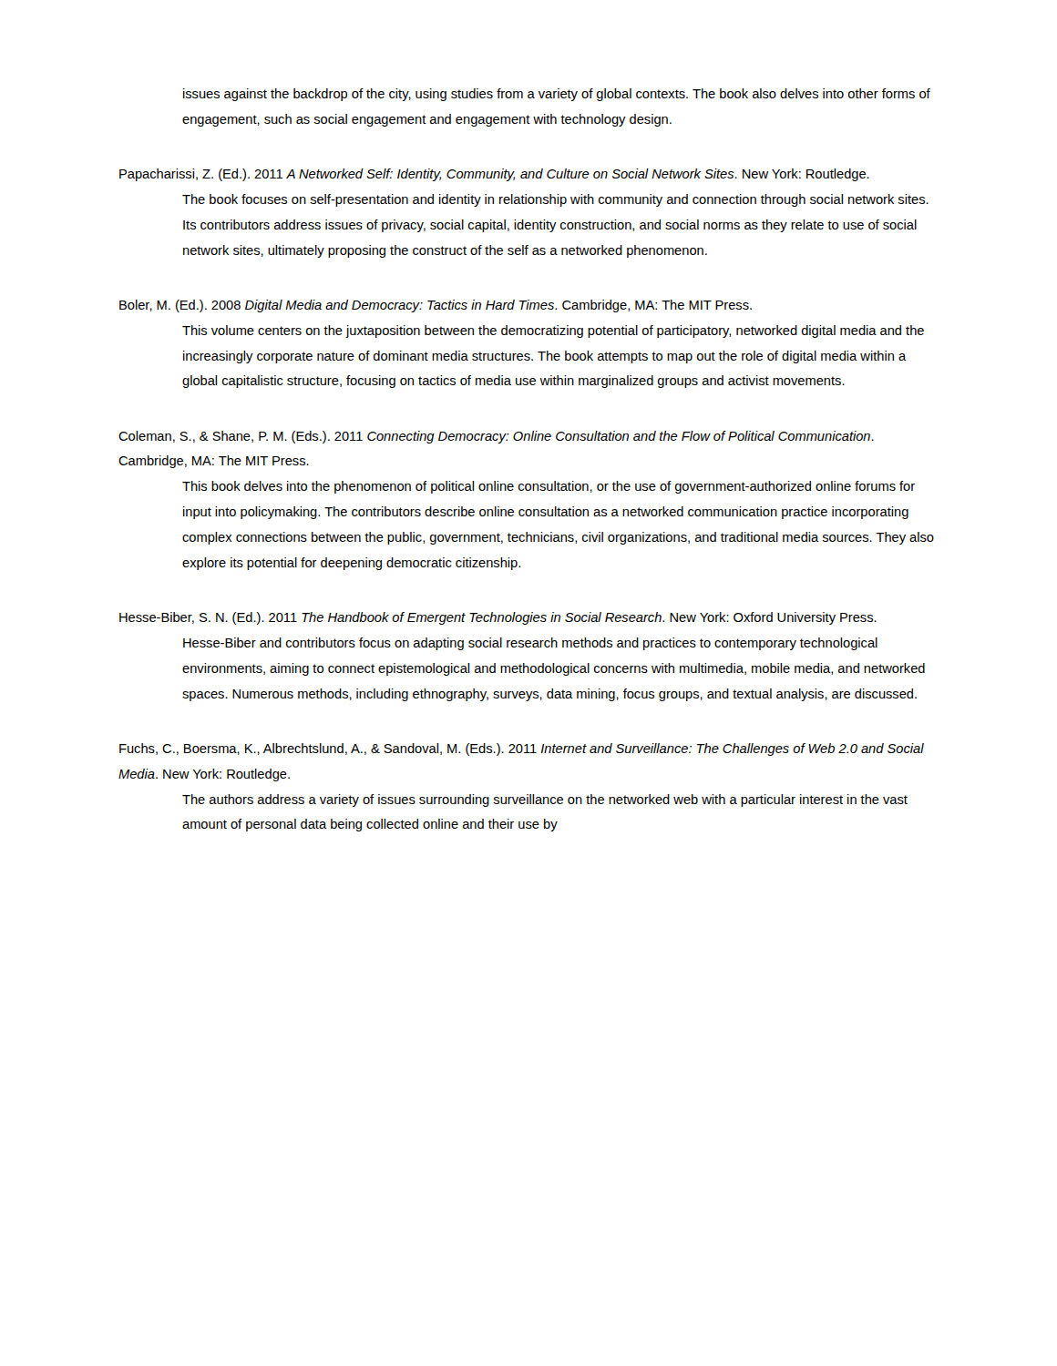issues against the backdrop of the city, using studies from a variety of global contexts. The book also delves into other forms of engagement, such as social engagement and engagement with technology design.
Papacharissi, Z. (Ed.). 2011 A Networked Self: Identity, Community, and Culture on Social Network Sites. New York: Routledge.
The book focuses on self-presentation and identity in relationship with community and connection through social network sites. Its contributors address issues of privacy, social capital, identity construction, and social norms as they relate to use of social network sites, ultimately proposing the construct of the self as a networked phenomenon.
Boler, M. (Ed.). 2008 Digital Media and Democracy: Tactics in Hard Times. Cambridge, MA: The MIT Press.
This volume centers on the juxtaposition between the democratizing potential of participatory, networked digital media and the increasingly corporate nature of dominant media structures. The book attempts to map out the role of digital media within a global capitalistic structure, focusing on tactics of media use within marginalized groups and activist movements.
Coleman, S., & Shane, P. M. (Eds.). 2011 Connecting Democracy: Online Consultation and the Flow of Political Communication. Cambridge, MA: The MIT Press.
This book delves into the phenomenon of political online consultation, or the use of government-authorized online forums for input into policymaking. The contributors describe online consultation as a networked communication practice incorporating complex connections between the public, government, technicians, civil organizations, and traditional media sources. They also explore its potential for deepening democratic citizenship.
Hesse-Biber, S. N. (Ed.). 2011 The Handbook of Emergent Technologies in Social Research. New York: Oxford University Press.
Hesse-Biber and contributors focus on adapting social research methods and practices to contemporary technological environments, aiming to connect epistemological and methodological concerns with multimedia, mobile media, and networked spaces. Numerous methods, including ethnography, surveys, data mining, focus groups, and textual analysis, are discussed.
Fuchs, C., Boersma, K., Albrechtslund, A., & Sandoval, M. (Eds.). 2011 Internet and Surveillance: The Challenges of Web 2.0 and Social Media. New York: Routledge.
The authors address a variety of issues surrounding surveillance on the networked web with a particular interest in the vast amount of personal data being collected online and their use by